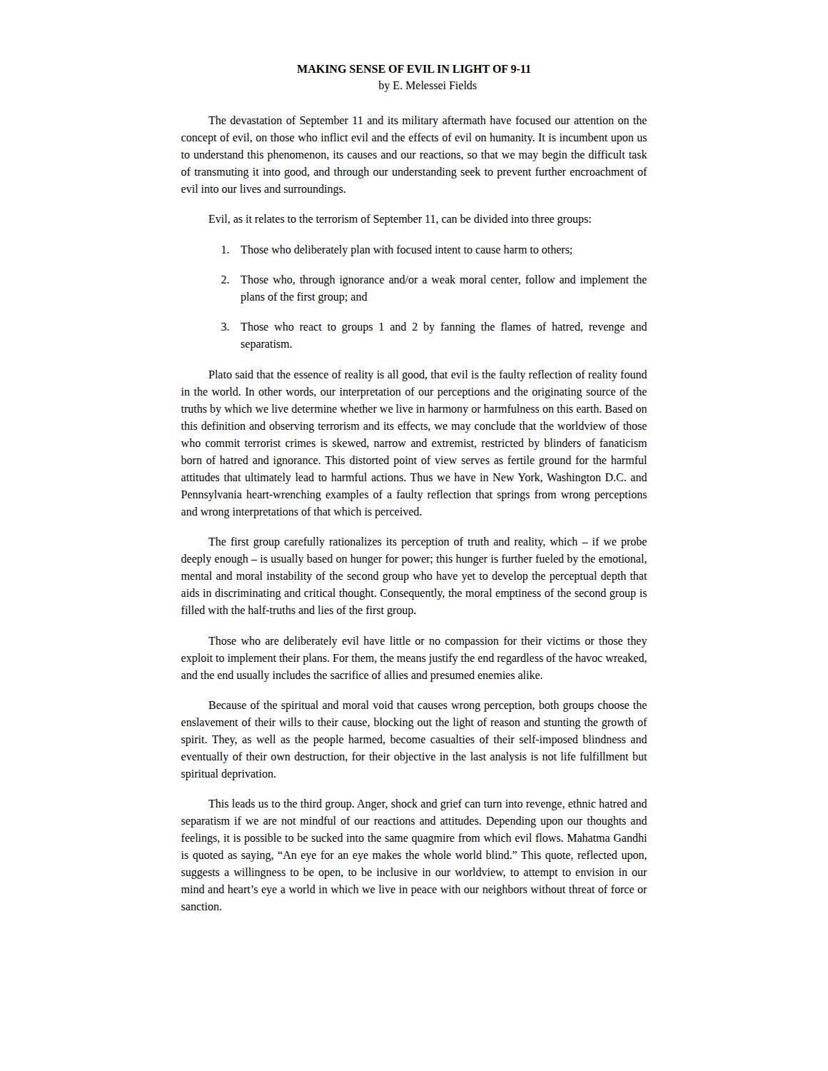Making Sense of Evil in Light of 9-11
by E. Melessei Fields
The devastation of September 11 and its military aftermath have focused our attention on the concept of evil, on those who inflict evil and the effects of evil on humanity. It is incumbent upon us to understand this phenomenon, its causes and our reactions, so that we may begin the difficult task of transmuting it into good, and through our understanding seek to prevent further encroachment of evil into our lives and surroundings.
Evil, as it relates to the terrorism of September 11, can be divided into three groups:
Those who deliberately plan with focused intent to cause harm to others;
Those who, through ignorance and/or a weak moral center, follow and implement the plans of the first group; and
Those who react to groups 1 and 2 by fanning the flames of hatred, revenge and separatism.
Plato said that the essence of reality is all good, that evil is the faulty reflection of reality found in the world. In other words, our interpretation of our perceptions and the originating source of the truths by which we live determine whether we live in harmony or harmfulness on this earth. Based on this definition and observing terrorism and its effects, we may conclude that the worldview of those who commit terrorist crimes is skewed, narrow and extremist, restricted by blinders of fanaticism born of hatred and ignorance. This distorted point of view serves as fertile ground for the harmful attitudes that ultimately lead to harmful actions. Thus we have in New York, Washington D.C. and Pennsylvania heart-wrenching examples of a faulty reflection that springs from wrong perceptions and wrong interpretations of that which is perceived.
The first group carefully rationalizes its perception of truth and reality, which – if we probe deeply enough – is usually based on hunger for power; this hunger is further fueled by the emotional, mental and moral instability of the second group who have yet to develop the perceptual depth that aids in discriminating and critical thought. Consequently, the moral emptiness of the second group is filled with the half-truths and lies of the first group.
Those who are deliberately evil have little or no compassion for their victims or those they exploit to implement their plans. For them, the means justify the end regardless of the havoc wreaked, and the end usually includes the sacrifice of allies and presumed enemies alike.
Because of the spiritual and moral void that causes wrong perception, both groups choose the enslavement of their wills to their cause, blocking out the light of reason and stunting the growth of spirit. They, as well as the people harmed, become casualties of their self-imposed blindness and eventually of their own destruction, for their objective in the last analysis is not life fulfillment but spiritual deprivation.
This leads us to the third group. Anger, shock and grief can turn into revenge, ethnic hatred and separatism if we are not mindful of our reactions and attitudes. Depending upon our thoughts and feelings, it is possible to be sucked into the same quagmire from which evil flows. Mahatma Gandhi is quoted as saying, “An eye for an eye makes the whole world blind.” This quote, reflected upon, suggests a willingness to be open, to be inclusive in our worldview, to attempt to envision in our mind and heart’s eye a world in which we live in peace with our neighbors without threat of force or sanction.